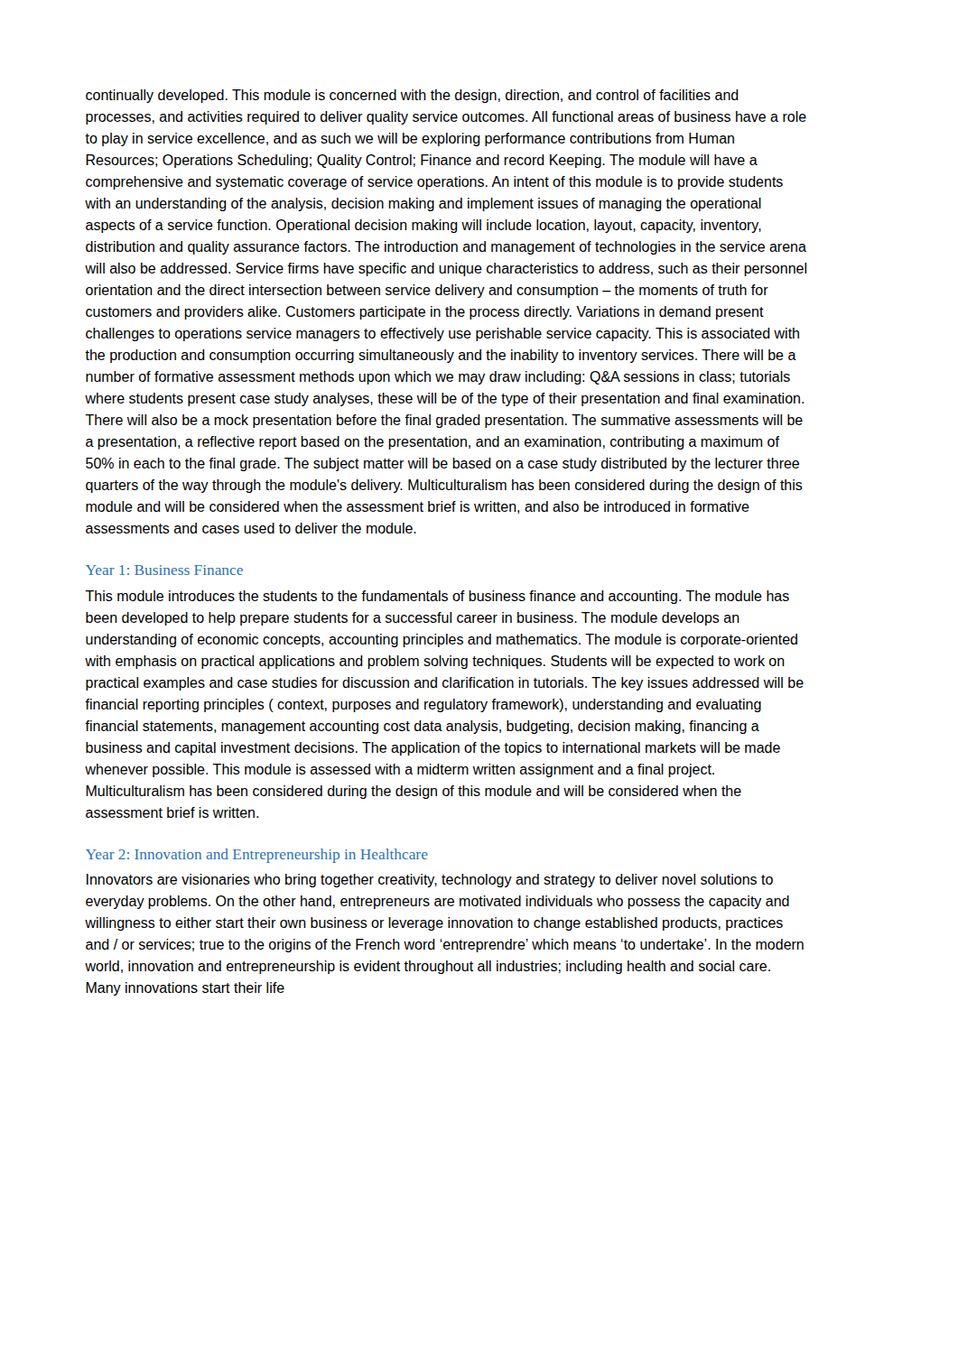continually developed. This module is concerned with the design, direction, and control of facilities and processes, and activities required to deliver quality service outcomes. All functional areas of business have a role to play in service excellence, and as such we will be exploring performance contributions from Human Resources; Operations Scheduling; Quality Control; Finance and record Keeping. The module will have a comprehensive and systematic coverage of service operations. An intent of this module is to provide students with an understanding of the analysis, decision making and implement issues of managing the operational aspects of a service function. Operational decision making will include location, layout, capacity, inventory, distribution and quality assurance factors. The introduction and management of technologies in the service arena will also be addressed. Service firms have specific and unique characteristics to address, such as their personnel orientation and the direct intersection between service delivery and consumption – the moments of truth for customers and providers alike. Customers participate in the process directly. Variations in demand present challenges to operations service managers to effectively use perishable service capacity. This is associated with the production and consumption occurring simultaneously and the inability to inventory services. There will be a number of formative assessment methods upon which we may draw including: Q&A sessions in class; tutorials where students present case study analyses, these will be of the type of their presentation and final examination. There will also be a mock presentation before the final graded presentation. The summative assessments will be a presentation, a reflective report based on the presentation, and an examination, contributing a maximum of 50% in each to the final grade. The subject matter will be based on a case study distributed by the lecturer three quarters of the way through the module's delivery. Multiculturalism has been considered during the design of this module and will be considered when the assessment brief is written, and also be introduced in formative assessments and cases used to deliver the module.
Year 1: Business Finance
This module introduces the students to the fundamentals of business finance and accounting. The module has been developed to help prepare students for a successful career in business. The module develops an understanding of economic concepts, accounting principles and mathematics. The module is corporate-oriented with emphasis on practical applications and problem solving techniques. Students will be expected to work on practical examples and case studies for discussion and clarification in tutorials. The key issues addressed will be financial reporting principles ( context, purposes and regulatory framework), understanding and evaluating financial statements, management accounting cost data analysis, budgeting, decision making, financing a business and capital investment decisions. The application of the topics to international markets will be made whenever possible. This module is assessed with a midterm written assignment and a final project. Multiculturalism has been considered during the design of this module and will be considered when the assessment brief is written.
Year 2: Innovation and Entrepreneurship in Healthcare
Innovators are visionaries who bring together creativity, technology and strategy to deliver novel solutions to everyday problems. On the other hand, entrepreneurs are motivated individuals who possess the capacity and willingness to either start their own business or leverage innovation to change established products, practices and / or services; true to the origins of the French word ‘entreprendre’ which means ‘to undertake’. In the modern world, innovation and entrepreneurship is evident throughout all industries; including health and social care. Many innovations start their life